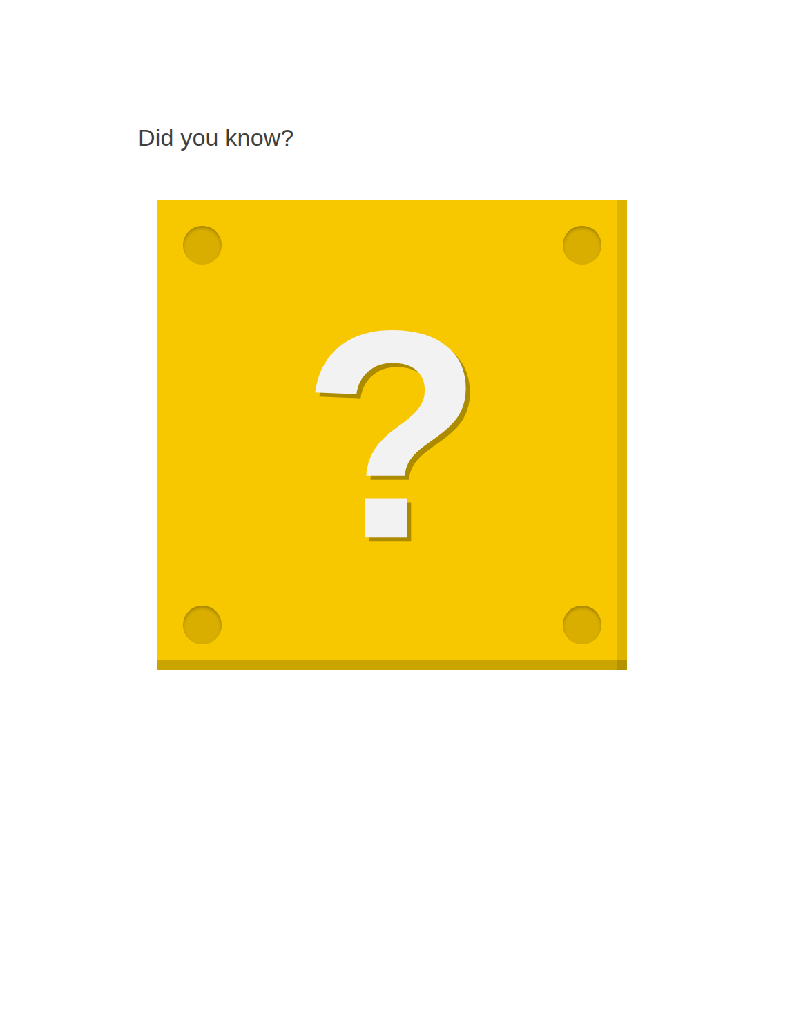Did you know?
?